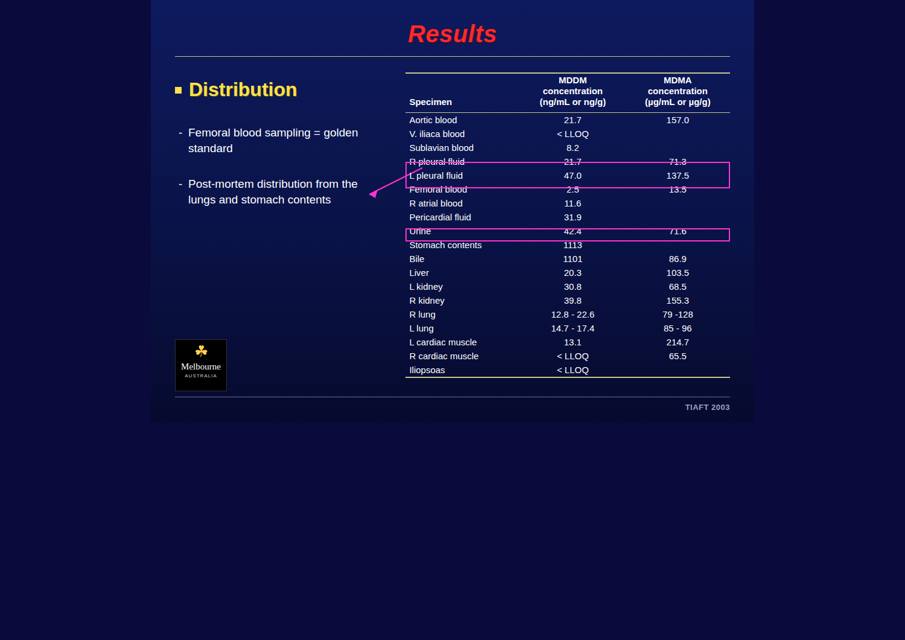Results
Distribution
-Femoral blood sampling = golden standard
-Post-mortem distribution from the lungs and stomach contents
| Specimen | MDDM concentration (ng/mL or ng/g) | MDMA concentration (µg/mL or µg/g) |
| --- | --- | --- |
| Aortic blood | 21.7 | 157.0 |
| V. iliaca blood | < LLOQ | |
| Sublavian blood | 8.2 | |
| R pleural fluid | 21.7 | 71.3 |
| L pleural fluid | 47.0 | 137.5 |
| Femoral blood | 2.5 | 13.5 |
| R atrial blood | 11.6 | |
| Pericardial fluid | 31.9 | |
| Urine | 42.4 | 71.6 |
| Stomach contents | 1113 | |
| Bile | 1101 | 86.9 |
| Liver | 20.3 | 103.5 |
| L kidney | 30.8 | 68.5 |
| R kidney | 39.8 | 155.3 |
| R lung | 12.8 - 22.6 | 79 -128 |
| L lung | 14.7 - 17.4 | 85 - 96 |
| L cardiac muscle | 13.1 | 214.7 |
| R cardiac muscle | < LLOQ | 65.5 |
| Iliopsoas | < LLOQ | |
☘
Melbourne
AUSTRALIA
TIAFT 2003